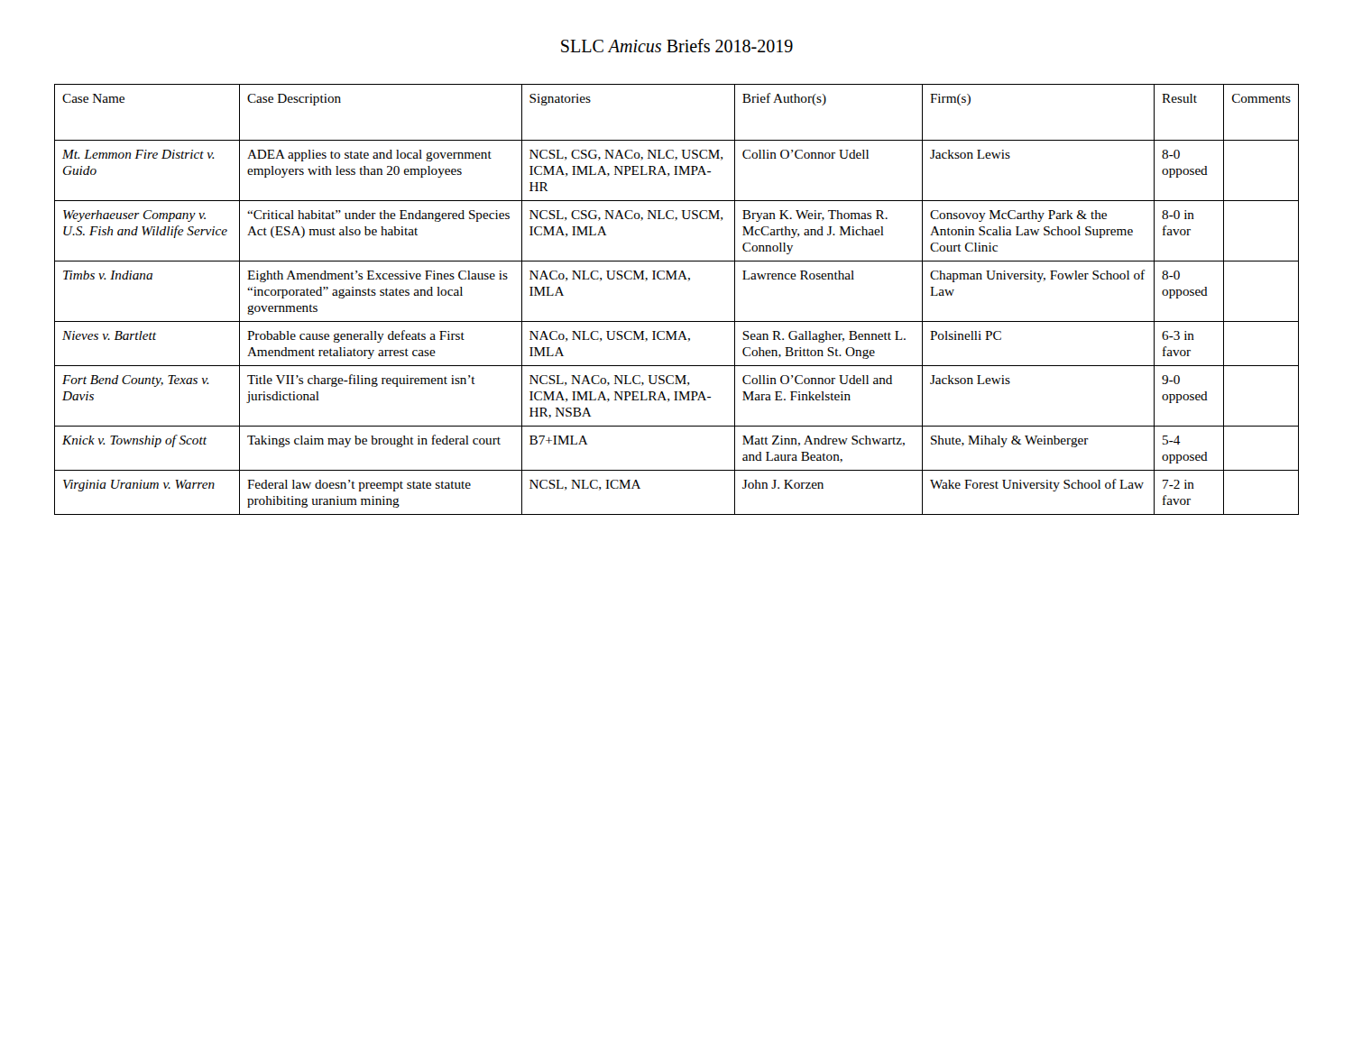SLLC Amicus Briefs 2018-2019
| Case Name | Case Description | Signatories | Brief Author(s) | Firm(s) | Result | Comments |
| --- | --- | --- | --- | --- | --- | --- |
| Mt. Lemmon Fire District v. Guido | ADEA applies to state and local government employers with less than 20 employees | NCSL, CSG, NACo, NLC, USCM, ICMA, IMLA, NPELRA, IMPA-HR | Collin O’Connor Udell | Jackson Lewis | 8-0 opposed | |
| Weyerhaeuser Company v. U.S. Fish and Wildlife Service | “Critical habitat” under the Endangered Species Act (ESA) must also be habitat | NCSL, CSG, NACo, NLC, USCM, ICMA, IMLA | Bryan K. Weir, Thomas R. McCarthy, and J. Michael Connolly | Consovoy McCarthy Park & the Antonin Scalia Law School Supreme Court Clinic | 8-0 in favor | |
| Timbs v. Indiana | Eighth Amendment’s Excessive Fines Clause is “incorporated” againsts states and local governments | NACo, NLC, USCM, ICMA, IMLA | Lawrence Rosenthal | Chapman University, Fowler School of Law | 8-0 opposed | |
| Nieves v. Bartlett | Probable cause generally defeats a First Amendment retaliatory arrest case | NACo, NLC, USCM, ICMA, IMLA | Sean R. Gallagher, Bennett L. Cohen, Britton St. Onge | Polsinelli PC | 6-3 in favor | |
| Fort Bend County, Texas v. Davis | Title VII’s charge-filing requirement isn’t jurisdictional | NCSL, NACo, NLC, USCM, ICMA, IMLA, NPELRA, IMPA-HR, NSBA | Collin O’Connor Udell and Mara E. Finkelstein | Jackson Lewis | 9-0 opposed | |
| Knick v. Township of Scott | Takings claim may be brought in federal court | B7+IMLA | Matt Zinn, Andrew Schwartz, and Laura Beaton, | Shute, Mihaly & Weinberger | 5-4 opposed | |
| Virginia Uranium v. Warren | Federal law doesn’t preempt state statute prohibiting uranium mining | NCSL, NLC, ICMA | John J. Korzen | Wake Forest University School of Law | 7-2 in favor | |